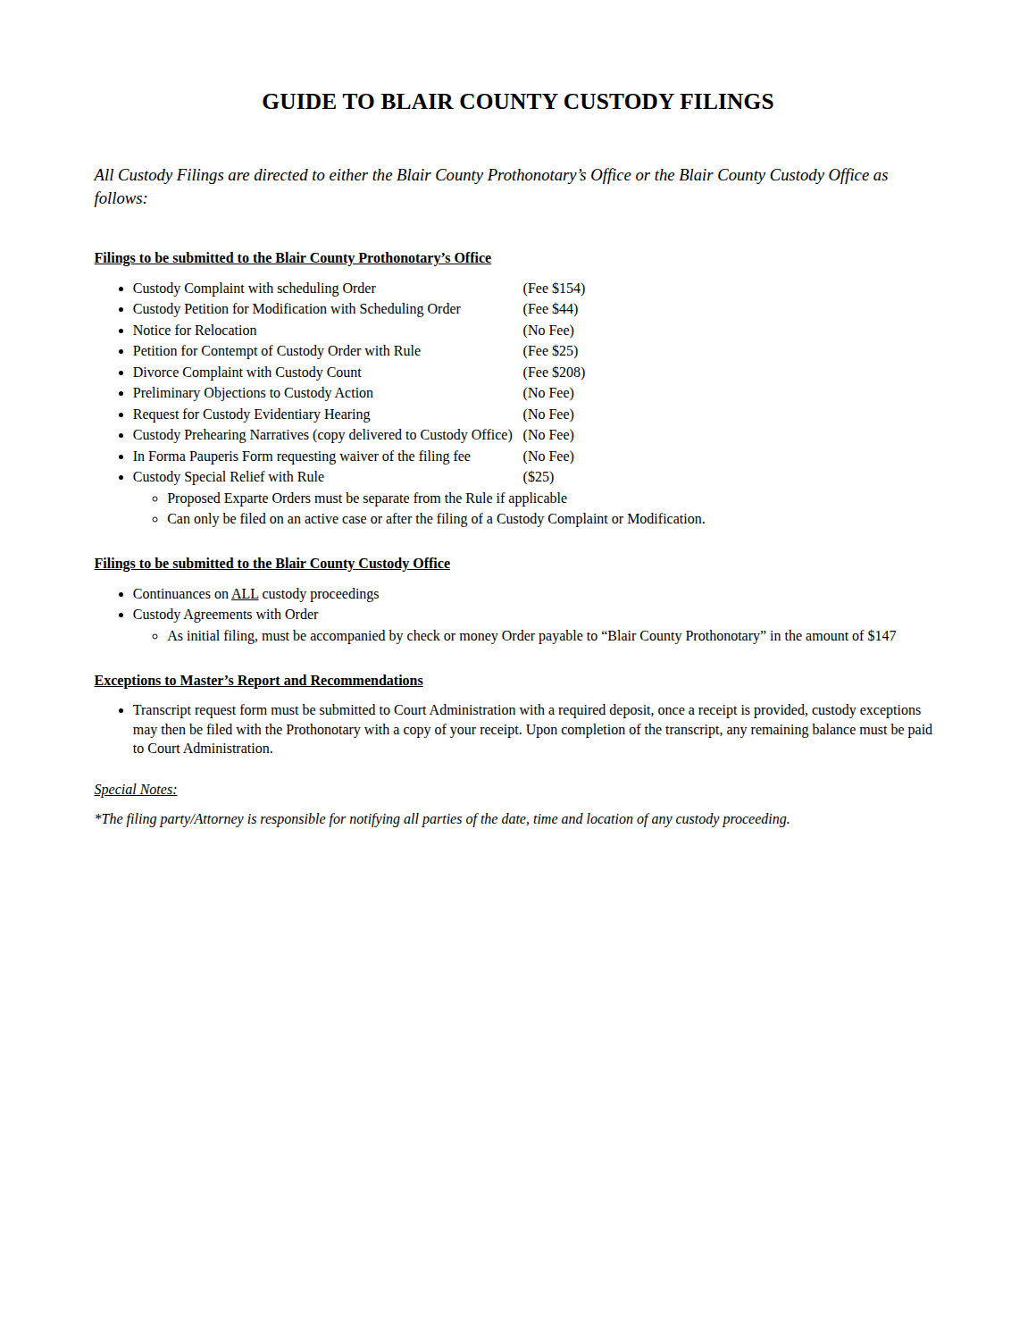GUIDE TO BLAIR COUNTY CUSTODY FILINGS
All Custody Filings are directed to either the Blair County Prothonotary’s Office or the Blair County Custody Office as follows:
Filings to be submitted to the Blair County Prothonotary’s Office
Custody Complaint with scheduling Order (Fee $154)
Custody Petition for Modification with Scheduling Order (Fee $44)
Notice for Relocation (No Fee)
Petition for Contempt of Custody Order with Rule (Fee $25)
Divorce Complaint with Custody Count (Fee $208)
Preliminary Objections to Custody Action (No Fee)
Request for Custody Evidentiary Hearing (No Fee)
Custody Prehearing Narratives (copy delivered to Custody Office) (No Fee)
In Forma Pauperis Form requesting waiver of the filing fee (No Fee)
Custody Special Relief with Rule ($25)
Proposed Exparte Orders must be separate from the Rule if applicable
Can only be filed on an active case or after the filing of a Custody Complaint or Modification.
Filings to be submitted to the Blair County Custody Office
Continuances on ALL custody proceedings
Custody Agreements with Order
As initial filing, must be accompanied by check or money Order payable to “Blair County Prothonotary” in the amount of $147
Exceptions to Master’s Report and Recommendations
Transcript request form must be submitted to Court Administration with a required deposit, once a receipt is provided, custody exceptions may then be filed with the Prothonotary with a copy of your receipt. Upon completion of the transcript, any remaining balance must be paid to Court Administration.
Special Notes:
*The filing party/Attorney is responsible for notifying all parties of the date, time and location of any custody proceeding.